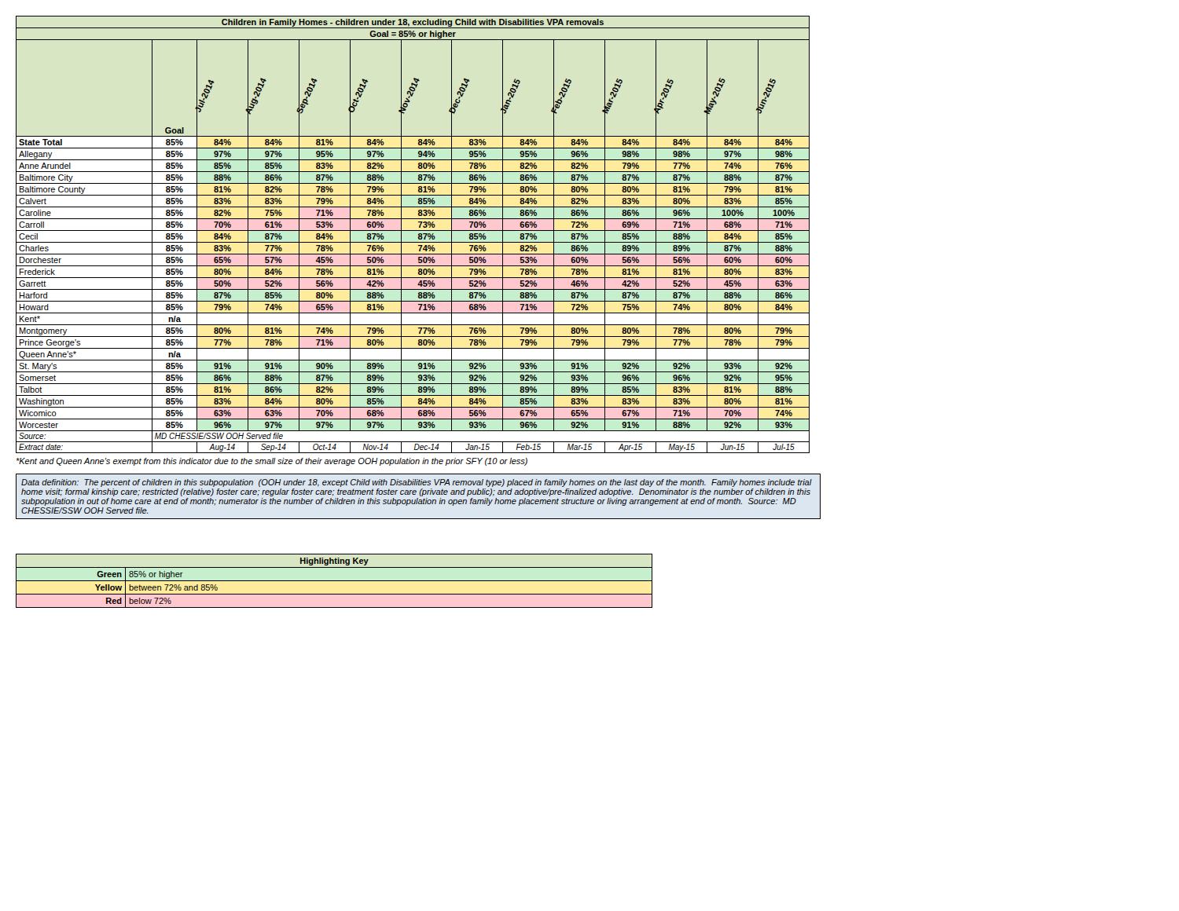| Children in Family Homes - children under 18, excluding Child with Disabilities VPA removals |
| Goal = 85% or higher |
| | Goal | Jul-2014 | Aug-2014 | Sep-2014 | Oct-2014 | Nov-2014 | Dec-2014 | Jan-2015 | Feb-2015 | Mar-2015 | Apr-2015 | May-2015 | Jun-2015 |
| State Total | 85% | 84% | 84% | 81% | 84% | 84% | 83% | 84% | 84% | 84% | 84% | 84% | 84% |
| Allegany | 85% | 97% | 97% | 95% | 97% | 94% | 95% | 95% | 96% | 98% | 98% | 97% | 98% |
| Anne Arundel | 85% | 85% | 85% | 83% | 82% | 80% | 78% | 82% | 82% | 79% | 77% | 74% | 76% |
| Baltimore City | 85% | 88% | 86% | 87% | 88% | 87% | 86% | 86% | 87% | 87% | 87% | 88% | 87% |
| Baltimore County | 85% | 81% | 82% | 78% | 79% | 81% | 79% | 80% | 80% | 80% | 81% | 79% | 81% |
| Calvert | 85% | 83% | 83% | 79% | 84% | 85% | 84% | 84% | 82% | 83% | 80% | 83% | 85% |
| Caroline | 85% | 82% | 75% | 71% | 78% | 83% | 86% | 86% | 86% | 86% | 96% | 100% | 100% |
| Carroll | 85% | 70% | 61% | 53% | 60% | 73% | 70% | 66% | 72% | 69% | 71% | 68% | 71% |
| Cecil | 85% | 84% | 87% | 84% | 87% | 87% | 85% | 87% | 87% | 85% | 88% | 84% | 85% |
| Charles | 85% | 83% | 77% | 78% | 76% | 74% | 76% | 82% | 86% | 89% | 89% | 87% | 88% |
| Dorchester | 85% | 65% | 57% | 45% | 50% | 50% | 50% | 53% | 60% | 56% | 56% | 60% | 60% |
| Frederick | 85% | 80% | 84% | 78% | 81% | 80% | 79% | 78% | 78% | 81% | 81% | 80% | 83% |
| Garrett | 85% | 50% | 52% | 56% | 42% | 45% | 52% | 52% | 46% | 42% | 52% | 45% | 63% |
| Harford | 85% | 87% | 85% | 80% | 88% | 88% | 87% | 88% | 87% | 87% | 87% | 88% | 86% |
| Howard | 85% | 79% | 74% | 65% | 81% | 71% | 68% | 71% | 72% | 75% | 74% | 80% | 84% |
| Kent* | n/a | | | | | | | | | | | | |
| Montgomery | 85% | 80% | 81% | 74% | 79% | 77% | 76% | 79% | 80% | 80% | 78% | 80% | 79% |
| Prince George's | 85% | 77% | 78% | 71% | 80% | 80% | 78% | 79% | 79% | 79% | 77% | 78% | 79% |
| Queen Anne's* | n/a | | | | | | | | | | | | |
| St. Mary's | 85% | 91% | 91% | 90% | 89% | 91% | 92% | 93% | 91% | 92% | 92% | 93% | 92% |
| Somerset | 85% | 86% | 88% | 87% | 89% | 93% | 92% | 92% | 93% | 96% | 96% | 92% | 95% |
| Talbot | 85% | 81% | 86% | 82% | 89% | 89% | 89% | 89% | 89% | 85% | 83% | 81% | 88% |
| Washington | 85% | 83% | 84% | 80% | 85% | 84% | 84% | 85% | 83% | 83% | 83% | 80% | 81% |
| Wicomico | 85% | 63% | 63% | 70% | 68% | 68% | 56% | 67% | 65% | 67% | 71% | 70% | 74% |
| Worcester | 85% | 96% | 97% | 97% | 97% | 93% | 93% | 96% | 92% | 91% | 88% | 92% | 93% |
| Source: | MD CHESSIE/SSW OOH Served file |
| Extract date: | | Aug-14 | Sep-14 | Oct-14 | Nov-14 | Dec-14 | Jan-15 | Feb-15 | Mar-15 | Apr-15 | May-15 | Jun-15 | Jul-15 |
*Kent and Queen Anne's exempt from this indicator due to the small size of their average OOH population in the prior SFY (10 or less)
Data definition: The percent of children in this subpopulation (OOH under 18, except Child with Disabilities VPA removal type) placed in family homes on the last day of the month. Family homes include trial home visit; formal kinship care; restricted (relative) foster care; regular foster care; treatment foster care (private and public); and adoptive/pre-finalized adoptive. Denominator is the number of children in this subpopulation in out of home care at end of month; numerator is the number of children in this subpopulation in open family home placement structure or living arrangement at end of month. Source: MD CHESSIE/SSW OOH Served file.
| Highlighting Key |
| Green | 85% or higher |
| Yellow | between 72% and 85% |
| Red | below 72% |